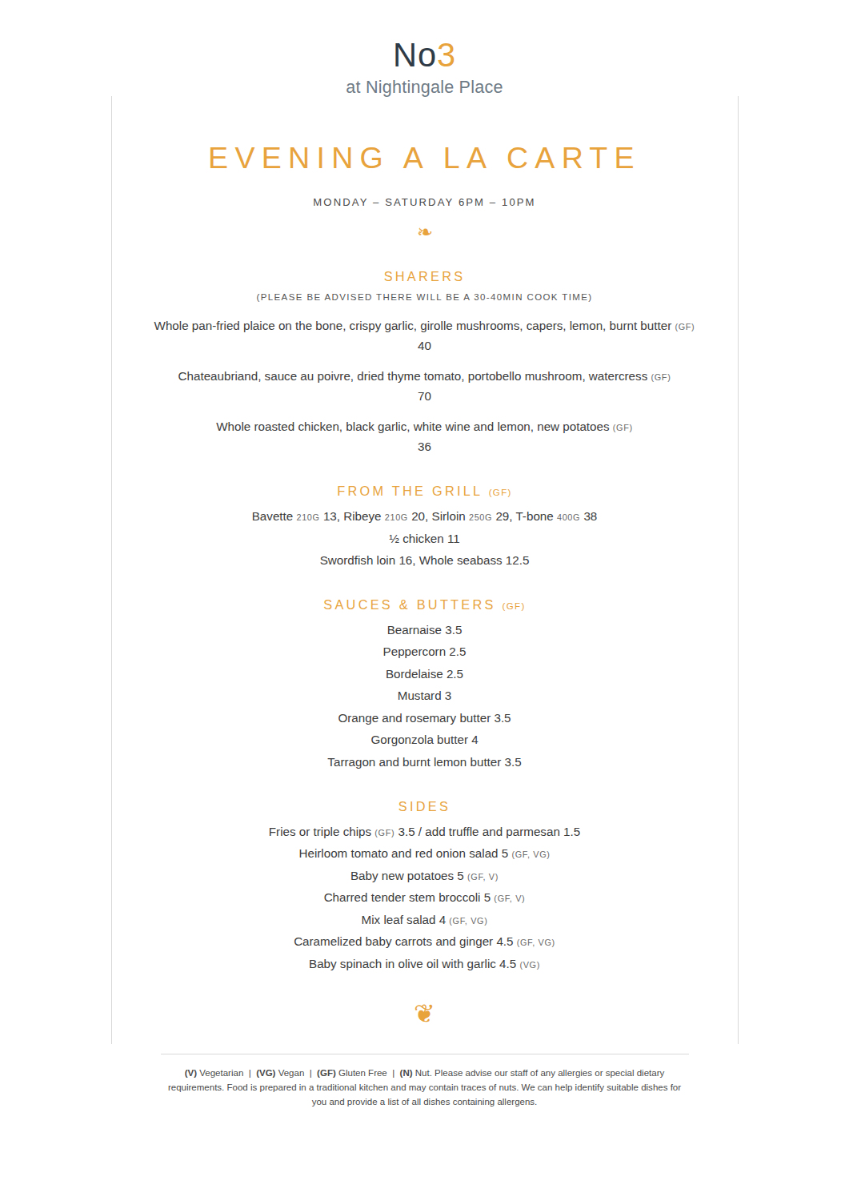No3
at Nightingale Place
EVENING A LA CARTE
MONDAY – SATURDAY 6PM – 10PM
❧
SHARERS
(PLEASE BE ADVISED THERE WILL BE A 30-40MIN COOK TIME)
Whole pan-fried plaice on the bone, crispy garlic, girolle mushrooms, capers, lemon, burnt butter (GF) 40
Chateaubriand, sauce au poivre, dried thyme tomato, portobello mushroom, watercress (GF) 70
Whole roasted chicken, black garlic, white wine and lemon, new potatoes (GF) 36
FROM THE GRILL (GF)
Bavette 210g 13, Ribeye 210g 20, Sirloin 250g 29, T-bone 400g 38
½ chicken 11
Swordfish loin 16, Whole seabass 12.5
SAUCES & BUTTERS (GF)
Bearnaise 3.5
Peppercorn 2.5
Bordelaise 2.5
Mustard 3
Orange and rosemary butter 3.5
Gorgonzola butter 4
Tarragon and burnt lemon butter 3.5
SIDES
Fries or triple chips (GF) 3.5 / add truffle and parmesan 1.5
Heirloom tomato and red onion salad 5 (GF, VG)
Baby new potatoes 5 (GF, V)
Charred tender stem broccoli 5 (GF, V)
Mix leaf salad 4 (GF, VG)
Caramelized baby carrots and ginger 4.5 (GF, VG)
Baby spinach in olive oil with garlic 4.5 (VG)
❦
(V) Vegetarian | (VG) Vegan | (GF) Gluten Free | (N) Nut. Please advise our staff of any allergies or special dietary requirements. Food is prepared in a traditional kitchen and may contain traces of nuts. We can help identify suitable dishes for you and provide a list of all dishes containing allergens.